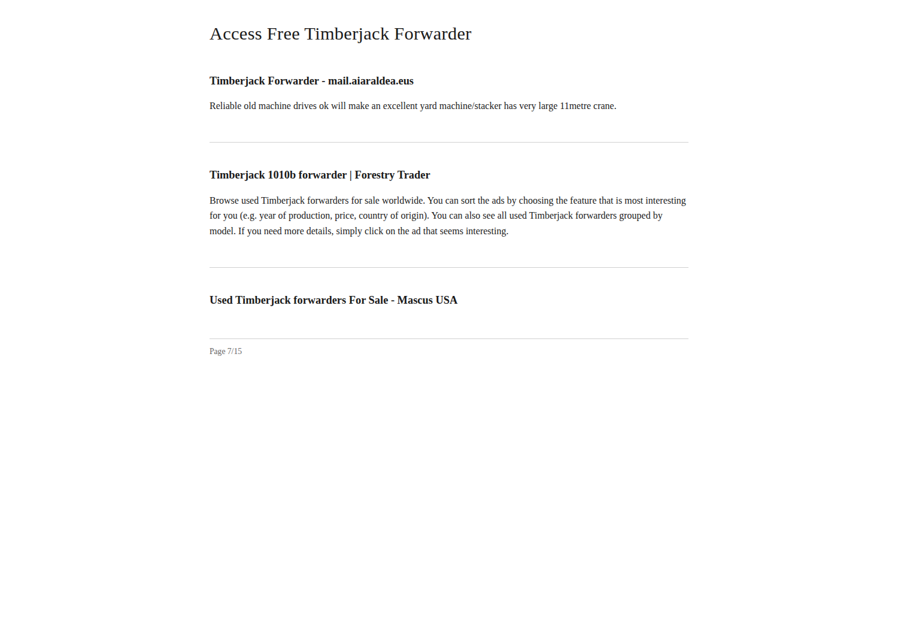Access Free Timberjack Forwarder
Timberjack Forwarder - mail.aiaraldea.eus
Reliable old machine drives ok will make an excellent yard machine/stacker has very large 11metre crane.
Timberjack 1010b forwarder | Forestry Trader
Browse used Timberjack forwarders for sale worldwide. You can sort the ads by choosing the feature that is most interesting for you (e.g. year of production, price, country of origin). You can also see all used Timberjack forwarders grouped by model. If you need more details, simply click on the ad that seems interesting.
Used Timberjack forwarders For Sale - Mascus USA
Page 7/15